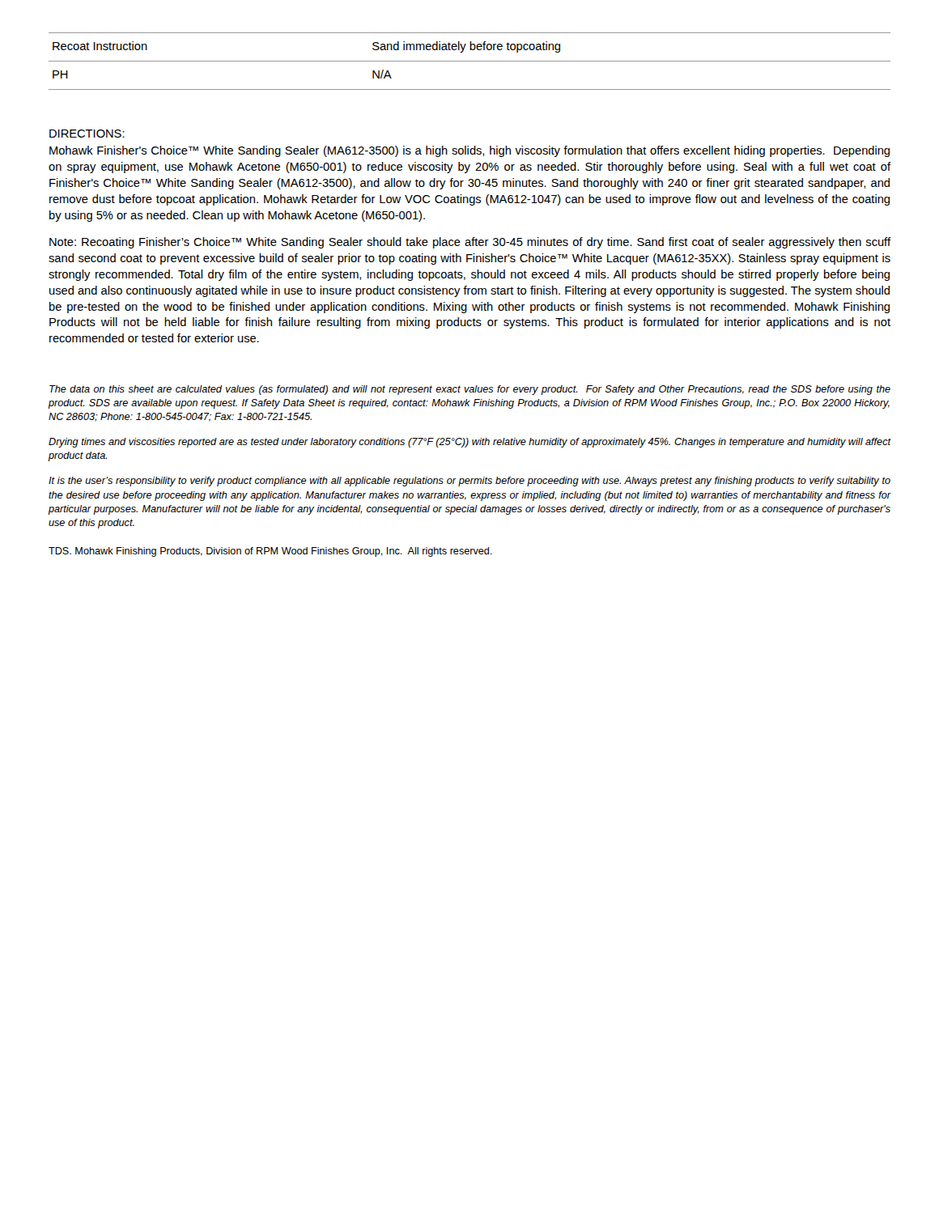| Recoat Instruction | Sand immediately before topcoating |
| PH | N/A |
DIRECTIONS:
Mohawk Finisher's Choice™ White Sanding Sealer (MA612-3500) is a high solids, high viscosity formulation that offers excellent hiding properties. Depending on spray equipment, use Mohawk Acetone (M650-001) to reduce viscosity by 20% or as needed. Stir thoroughly before using. Seal with a full wet coat of Finisher's Choice™ White Sanding Sealer (MA612-3500), and allow to dry for 30-45 minutes. Sand thoroughly with 240 or finer grit stearated sandpaper, and remove dust before topcoat application. Mohawk Retarder for Low VOC Coatings (MA612-1047) can be used to improve flow out and levelness of the coating by using 5% or as needed. Clean up with Mohawk Acetone (M650-001).
Note: Recoating Finisher’s Choice™ White Sanding Sealer should take place after 30-45 minutes of dry time. Sand first coat of sealer aggressively then scuff sand second coat to prevent excessive build of sealer prior to top coating with Finisher's Choice™ White Lacquer (MA612-35XX). Stainless spray equipment is strongly recommended. Total dry film of the entire system, including topcoats, should not exceed 4 mils. All products should be stirred properly before being used and also continuously agitated while in use to insure product consistency from start to finish. Filtering at every opportunity is suggested. The system should be pre-tested on the wood to be finished under application conditions. Mixing with other products or finish systems is not recommended. Mohawk Finishing Products will not be held liable for finish failure resulting from mixing products or systems. This product is formulated for interior applications and is not recommended or tested for exterior use.
The data on this sheet are calculated values (as formulated) and will not represent exact values for every product. For Safety and Other Precautions, read the SDS before using the product. SDS are available upon request. If Safety Data Sheet is required, contact: Mohawk Finishing Products, a Division of RPM Wood Finishes Group, Inc.; P.O. Box 22000 Hickory, NC 28603; Phone: 1-800-545-0047; Fax: 1-800-721-1545.
Drying times and viscosities reported are as tested under laboratory conditions (77°F (25°C)) with relative humidity of approximately 45%. Changes in temperature and humidity will affect product data.
It is the user’s responsibility to verify product compliance with all applicable regulations or permits before proceeding with use. Always pretest any finishing products to verify suitability to the desired use before proceeding with any application. Manufacturer makes no warranties, express or implied, including (but not limited to) warranties of merchantability and fitness for particular purposes. Manufacturer will not be liable for any incidental, consequential or special damages or losses derived, directly or indirectly, from or as a consequence of purchaser's use of this product.
TDS. Mohawk Finishing Products, Division of RPM Wood Finishes Group, Inc. All rights reserved.